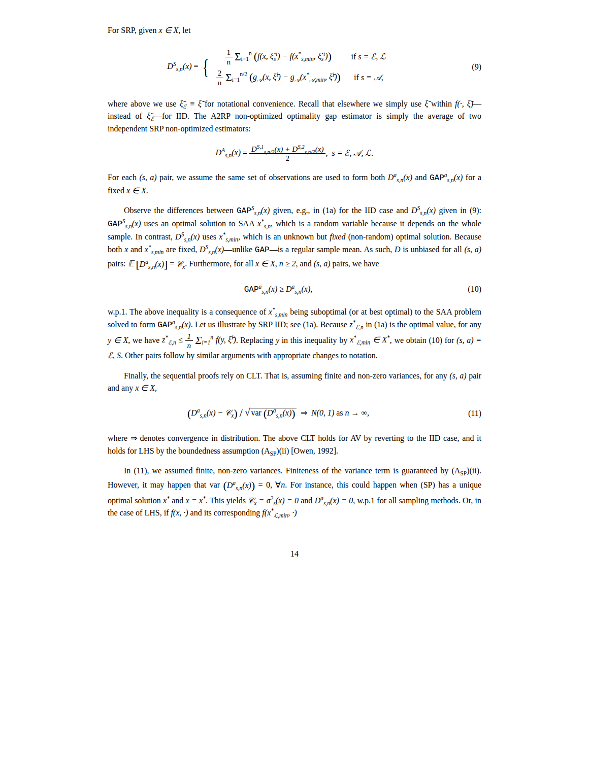For SRP, given x ∈ X, let
DSs,n(x) = {
| 1 n Σ i=1 n ( f(x, ξ̃ s i ) − f(x * s,min , ξ̃ s i ) ) | if s = ℰ, ℒ |
| 2 n Σ i=1 n/2 ( g 𝒜 (x, ξ̃ i ) − g 𝒜 (x * 𝒜,min , ξ̃ i ) ) | if s = 𝒜, |
(9)
where above we use ξ̃ℰ ≡ ξ̃ for notational convenience. Recall that elsewhere we simply use ξ̃ within f(·, ξ̃)—instead of ξ̃ℰ—for IID. The A2RP non-optimized optimality gap estimator is simply the average of two independent SRP non-optimized estimators:
DAs,n(x) = DS,1s,n/2(x) + DS,2s,n/2(x) 2 , s = ℰ, 𝒜, ℒ.
For each (s, a) pair, we assume the same set of observations are used to form both Das,n(x) and GAP as,n(x) for a fixed x ∈ X.
Observe the differences between GAP Ss,n(x) given, e.g., in (1a) for the IID case and DSs,n(x) given in (9): GAP Ss,n(x) uses an optimal solution to SAA x*s,n, which is a random variable because it depends on the whole sample. In contrast, DSs,n(x) uses x*s,min, which is an unknown but fixed (non-random) optimal solution. Because both x and x*s,min are fixed, DSs,n(x)—unlike GAP—is a regular sample mean. As such, D is unbiased for all (s, a) pairs: 𝔼 [Das,n(x)] = 𝒞x. Furthermore, for all x ∈ X, n ≥ 2, and (s, a) pairs, we have
GAP as,n(x) ≥ Das,n(x),
(10)
w.p.1. The above inequality is a consequence of x*s,min being suboptimal (or at best optimal) to the SAA problem solved to form GAP as,n(x). Let us illustrate by SRP IID; see (1a). Because z*ℰ,n in (1a) is the optimal value, for any y ∈ X, we have z*ℰ,n ≤ 1 n Σi=1n f(y, ξ̃i). Replacing y in this inequality by x*ℰ,min ∈ X*, we obtain (10) for (s, a) = ℰ, S. Other pairs follow by similar arguments with appropriate changes to notation.
Finally, the sequential proofs rely on CLT. That is, assuming finite and non-zero variances, for any (s, a) pair and any x ∈ X,
(Das,n(x) − 𝒞x) / √var (Das,n(x)) ⇒ N(0, 1) as n → ∞,
(11)
where ⇒ denotes convergence in distribution. The above CLT holds for AV by reverting to the IID case, and it holds for LHS by the boundedness assumption (ASP)(ii) [Owen, 1992].
In (11), we assumed finite, non-zero variances. Finiteness of the variance term is guaranteed by (ASP)(ii). However, it may happen that var (Das,n(x)) = 0, ∀n. For instance, this could happen when (SP) has a unique optimal solution x* and x = x*. This yields 𝒞x = σ2s(x) = 0 and Das,n(x) = 0, w.p.1 for all sampling methods. Or, in the case of LHS, if f(x, ·) and its corresponding f(x*ℒ,min, ·)
14